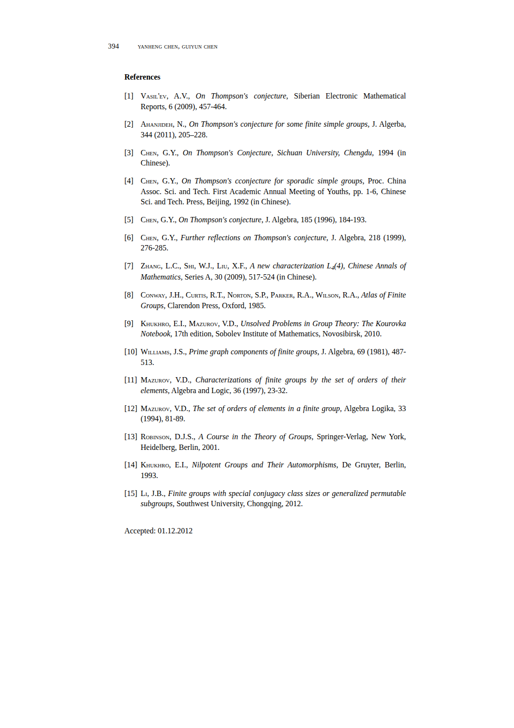394 yanheng chen, guiyun chen
References
[1] Vasil'ev, A.V., On Thompson's conjecture, Siberian Electronic Mathematical Reports, 6 (2009), 457-464.
[2] Ahanjideh, N., On Thompson's conjecture for some finite simple groups, J. Algerba, 344 (2011), 205–228.
[3] Chen, G.Y., On Thompson's Conjecture, Sichuan University, Chengdu, 1994 (in Chinese).
[4] Chen, G.Y., On Thompson's cconjecture for sporadic simple groups, Proc. China Assoc. Sci. and Tech. First Academic Annual Meeting of Youths, pp. 1-6, Chinese Sci. and Tech. Press, Beijing, 1992 (in Chinese).
[5] Chen, G.Y., On Thompson's conjecture, J. Algebra, 185 (1996), 184-193.
[6] Chen, G.Y., Further reflections on Thompson's conjecture, J. Algebra, 218 (1999), 276-285.
[7] Zhang, L.C., Shi, W.J., Liu, X.F., A new characterization L4(4), Chinese Annals of Mathematics, Series A, 30 (2009), 517-524 (in Chinese).
[8] Conway, J.H., Curtis, R.T., Norton, S.P., Parker, R.A., Wilson, R.A., Atlas of Finite Groups, Clarendon Press, Oxford, 1985.
[9] Khukhro, E.I., Mazurov, V.D., Unsolved Problems in Group Theory: The Kourovka Notebook, 17th edition, Sobolev Institute of Mathematics, Novosibirsk, 2010.
[10] Williams, J.S., Prime graph components of finite groups, J. Algebra, 69 (1981), 487-513.
[11] Mazurov, V.D., Characterizations of finite groups by the set of orders of their elements, Algebra and Logic, 36 (1997), 23-32.
[12] Mazurov, V.D., The set of orders of elements in a finite group, Algebra Logika, 33 (1994), 81-89.
[13] Robinson, D.J.S., A Course in the Theory of Groups, Springer-Verlag, New York, Heidelberg, Berlin, 2001.
[14] Khukhro, E.I., Nilpotent Groups and Their Automorphisms, De Gruyter, Berlin, 1993.
[15] Li, J.B., Finite groups with special conjugacy class sizes or generalized permutable subgroups, Southwest University, Chongqing, 2012.
Accepted: 01.12.2012